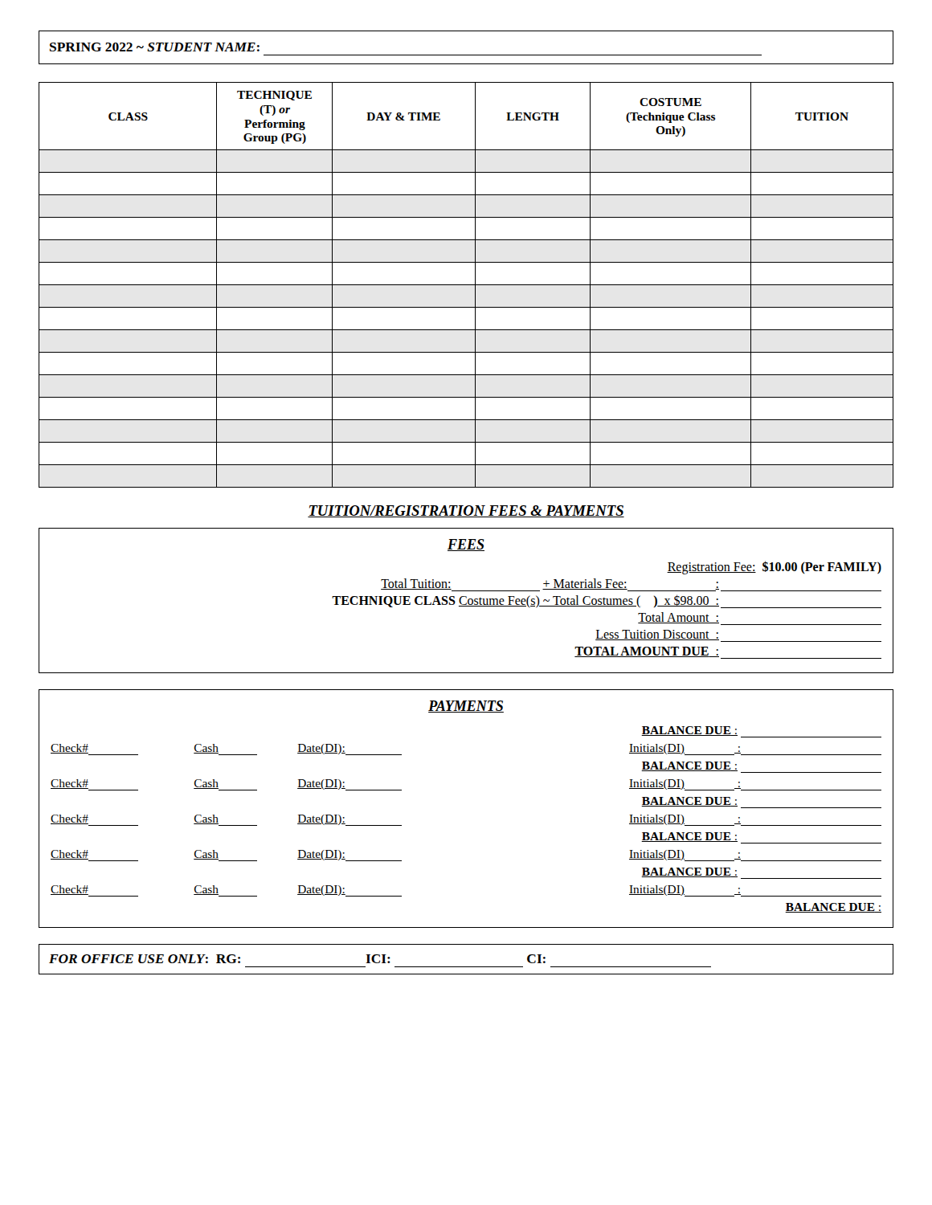SPRING 2022 ~ STUDENT NAME:
| CLASS | TECHNIQUE (T) or Performing Group (PG) | DAY & TIME | LENGTH | COSTUME (Technique Class Only) | TUITION |
| --- | --- | --- | --- | --- | --- |
TUITION/REGISTRATION FEES & PAYMENTS
FEES
Registration Fee: $10.00 (Per FAMILY)
Total Tuition: + Materials Fee: :
TECHNIQUE CLASS Costume Fee(s) ~ Total Costumes ( ) x $98.00 :
Total Amount :
Less Tuition Discount :
TOTAL AMOUNT DUE :
PAYMENTS
| BALANCE DUE : |
| Check# | Cash | Date(DI): | Initials(DI) : |
| BALANCE DUE : |
| Check# | Cash | Date(DI): | Initials(DI) : |
| BALANCE DUE : |
| Check# | Cash | Date(DI): | Initials(DI) : |
| BALANCE DUE : |
| Check# | Cash | Date(DI): | Initials(DI) : |
| BALANCE DUE : |
| Check# | Cash | Date(DI): | Initials(DI) : |
| BALANCE DUE : |
FOR OFFICE USE ONLY: RG: ICI: CI: